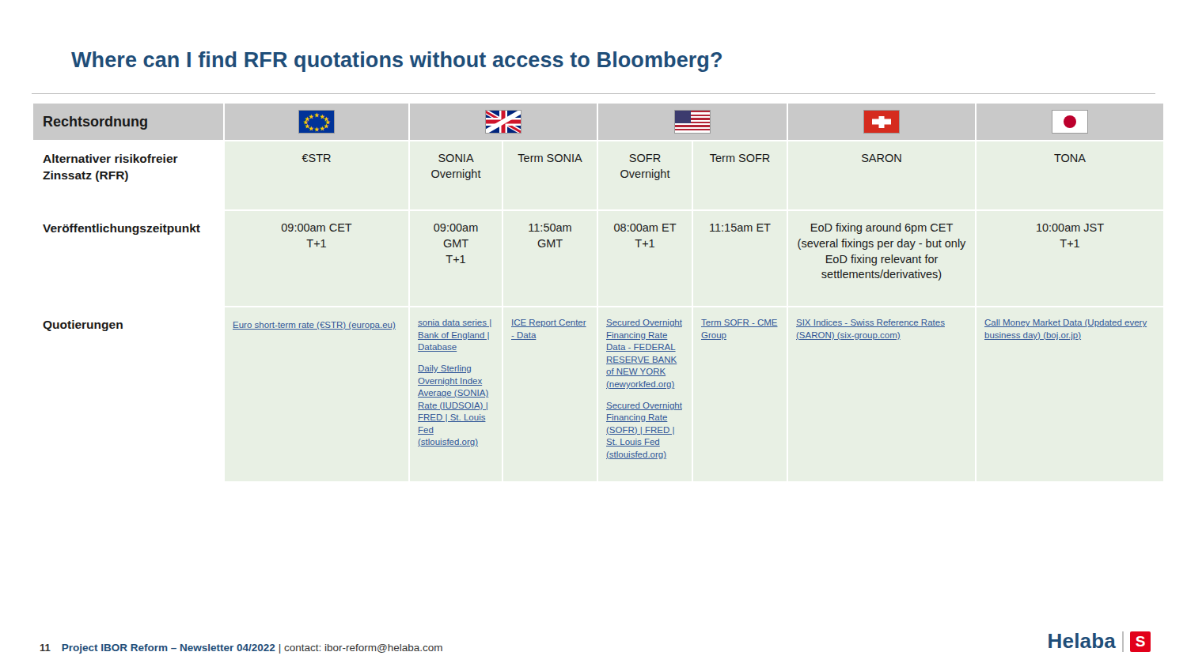Where can I find RFR quotations without access to Bloomberg?
| Rechtsordnung | ★ ★ ★ ★ ★ ★ ★ ★ ★ ★ ★ ★ | | | | |
| --- | --- | --- | --- | --- | --- |
| Alternativer risikofreier Zinssatz (RFR) | €STR | SONIA Overnight | Term SONIA | SOFR Overnight | Term SOFR | SARON | TONA |
| Veröffentlichungszeitpunkt | 09:00am CET T+1 | 09:00am GMT T+1 | 11:50am GMT | 08:00am ET T+1 | 11:15am ET | EoD fixing around 6pm CET (several fixings per day - but only EoD fixing relevant for settlements/derivatives) | 10:00am JST T+1 |
| Quotierungen | Euro short-term rate (€STR) (europa.eu) | sonia data series / Bank of England / Database Daily Sterling Overnight Index Average (SONIA) Rate (IUDSOIA) / FRED / St. Louis Fed (stlouisfed.org) | ICE Report Center - Data | Secured Overnight Financing Rate Data - FEDERAL RESERVE BANK of NEW YORK (newyorkfed.org) Secured Overnight Financing Rate (SOFR) / FRED / St. Louis Fed (stlouisfed.org) | Term SOFR - CME Group | SIX Indices - Swiss Reference Rates (SARON) (six-group.com) | Call Money Market Data (Updated every business day) (boj.or.jp) |
11 Project IBOR Reform – Newsletter 04/2022 | contact: ibor-reform@helaba.com
Helaba